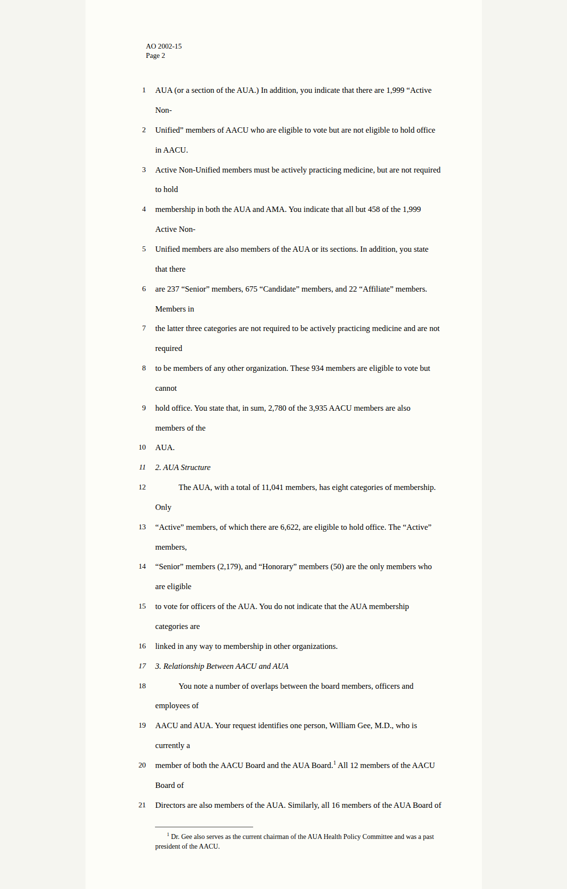AO 2002-15
Page 2
AUA (or a section of the AUA.) In addition, you indicate that there are 1,999 “Active Non-
Unified” members of AACU who are eligible to vote but are not eligible to hold office in AACU.
Active Non-Unified members must be actively practicing medicine, but are not required to hold
membership in both the AUA and AMA. You indicate that all but 458 of the 1,999 Active Non-
Unified members are also members of the AUA or its sections. In addition, you state that there
are 237 “Senior” members, 675 “Candidate” members, and 22 “Affiliate” members. Members in
the latter three categories are not required to be actively practicing medicine and are not required
to be members of any other organization. These 934 members are eligible to vote but cannot
hold office. You state that, in sum, 2,780 of the 3,935 AACU members are also members of the
AUA.
2. AUA Structure
The AUA, with a total of 11,041 members, has eight categories of membership. Only
“Active” members, of which there are 6,622, are eligible to hold office. The “Active” members,
“Senior” members (2,179), and “Honorary” members (50) are the only members who are eligible
to vote for officers of the AUA. You do not indicate that the AUA membership categories are
linked in any way to membership in other organizations.
3. Relationship Between AACU and AUA
You note a number of overlaps between the board members, officers and employees of
AACU and AUA. Your request identifies one person, William Gee, M.D., who is currently a
member of both the AACU Board and the AUA Board.1 All 12 members of the AACU Board of
Directors are also members of the AUA. Similarly, all 16 members of the AUA Board of
1 Dr. Gee also serves as the current chairman of the AUA Health Policy Committee and was a past president of the AACU.